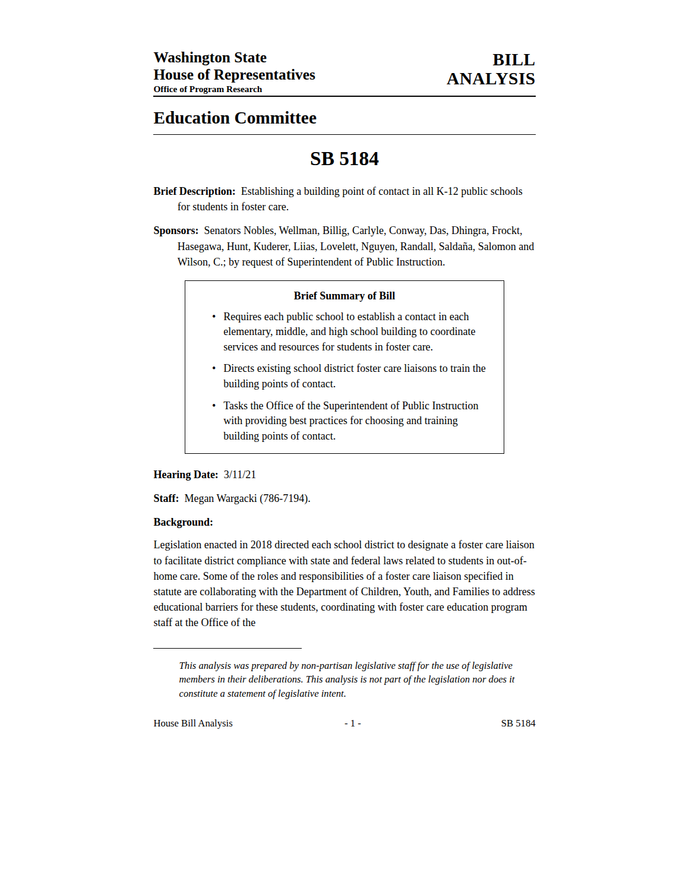Washington State
House of Representatives
Office of Program Research
BILL
ANALYSIS
Education Committee
SB 5184
Brief Description: Establishing a building point of contact in all K-12 public schools for students in foster care.
Sponsors: Senators Nobles, Wellman, Billig, Carlyle, Conway, Das, Dhingra, Frockt, Hasegawa, Hunt, Kuderer, Liias, Lovelett, Nguyen, Randall, Saldaña, Salomon and Wilson, C.; by request of Superintendent of Public Instruction.
Brief Summary of Bill
Requires each public school to establish a contact in each elementary, middle, and high school building to coordinate services and resources for students in foster care.
Directs existing school district foster care liaisons to train the building points of contact.
Tasks the Office of the Superintendent of Public Instruction with providing best practices for choosing and training building points of contact.
Hearing Date: 3/11/21
Staff: Megan Wargacki (786-7194).
Background:
Legislation enacted in 2018 directed each school district to designate a foster care liaison to facilitate district compliance with state and federal laws related to students in out-of-home care. Some of the roles and responsibilities of a foster care liaison specified in statute are collaborating with the Department of Children, Youth, and Families to address educational barriers for these students, coordinating with foster care education program staff at the Office of the
This analysis was prepared by non-partisan legislative staff for the use of legislative members in their deliberations. This analysis is not part of the legislation nor does it constitute a statement of legislative intent.
House Bill Analysis
- 1 -
SB 5184